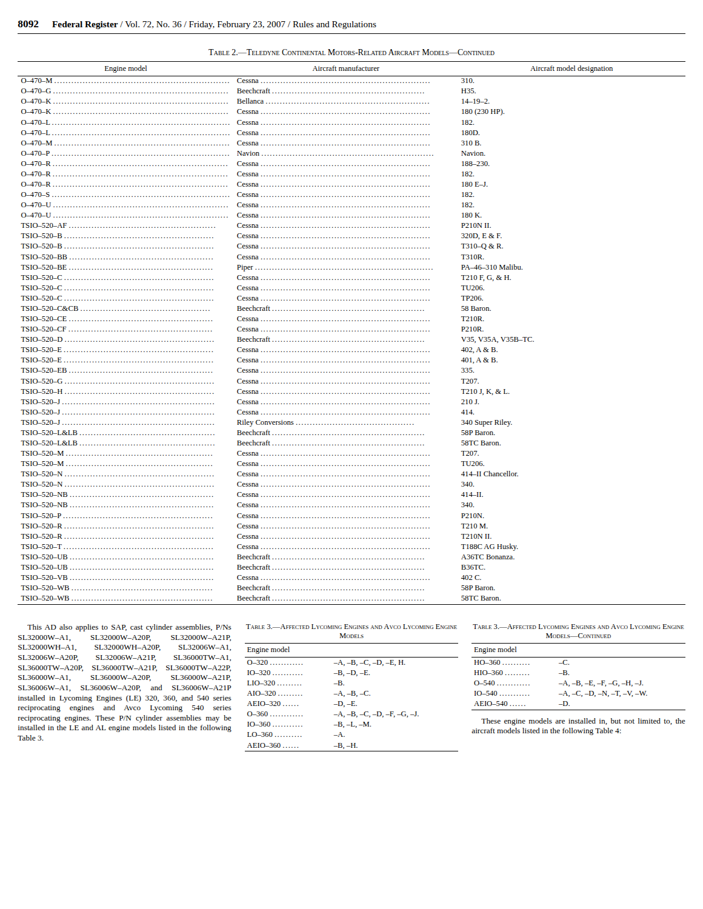8092 Federal Register / Vol. 72, No. 36 / Friday, February 23, 2007 / Rules and Regulations
Table 2.—Teledyne Continental Motors-Related Aircraft Models—Continued
| Engine model | Aircraft manufacturer | Aircraft model designation |
| --- | --- | --- |
| O–470–M .............................................................. | Cessna ............................................................ | 310. |
| O–470–G .............................................................. | Beechcraft ...................................................... | H35. |
| O–470–K .............................................................. | Bellanca .......................................................... | 14–19–2. |
| O–470–K .............................................................. | Cessna ............................................................ | 180 (230 HP). |
| O–470–L ............................................................... | Cessna ............................................................ | 182. |
| O–470–L ............................................................... | Cessna ............................................................ | 180D. |
| O–470–M .............................................................. | Cessna ............................................................ | 310 B. |
| O–470–P ............................................................... | Navion ............................................................. | Navion. |
| O–470–R .............................................................. | Cessna ............................................................ | 188–230. |
| O–470–R .............................................................. | Cessna ............................................................ | 182. |
| O–470–R .............................................................. | Cessna ............................................................ | 180 E–J. |
| O–470–S ............................................................... | Cessna ............................................................ | 182. |
| O–470–U .............................................................. | Cessna ............................................................ | 182. |
| O–470–U .............................................................. | Cessna ............................................................ | 180 K. |
| TSIO–520–AF .................................................... | Cessna ............................................................ | P210N II. |
| TSIO–520–B ..................................................... | Cessna ............................................................ | 320D, E & F. |
| TSIO–520–B ..................................................... | Cessna ............................................................ | T310–Q & R. |
| TSIO–520–BB ................................................... | Cessna ............................................................ | T310R. |
| TSIO–520–BE ................................................... | Piper ............................................................... | PA–46–310 Malibu. |
| TSIO–520–C ..................................................... | Cessna ............................................................ | T210 F, G, & H. |
| TSIO–520–C ..................................................... | Cessna ............................................................ | TU206. |
| TSIO–520–C ..................................................... | Cessna ............................................................ | TP206. |
| TSIO–520–C&CB .............................................. | Beechcraft ...................................................... | 58 Baron. |
| TSIO–520–CE ................................................... | Cessna ............................................................ | T210R. |
| TSIO–520–CF ................................................... | Cessna ............................................................ | P210R. |
| TSIO–520–D ..................................................... | Beechcraft ...................................................... | V35, V35A, V35B–TC. |
| TSIO–520–E ..................................................... | Cessna ............................................................ | 402, A & B. |
| TSIO–520–E ..................................................... | Cessna ............................................................ | 401, A & B. |
| TSIO–520–EB ................................................... | Cessna ............................................................ | 335. |
| TSIO–520–G ..................................................... | Cessna ............................................................ | T207. |
| TSIO–520–H ..................................................... | Cessna ............................................................ | T210 J, K, & L. |
| TSIO–520–J ...................................................... | Cessna ............................................................ | 210 J. |
| TSIO–520–J ...................................................... | Cessna ............................................................ | 414. |
| TSIO–520–J ...................................................... | Riley Conversions .......................................... | 340 Super Riley. |
| TSIO–520–L&LB ................................................ | Beechcraft ...................................................... | 58P Baron. |
| TSIO–520–L&LB ................................................ | Beechcraft ...................................................... | 58TC Baron. |
| TSIO–520–M .................................................... | Cessna ............................................................ | T207. |
| TSIO–520–M .................................................... | Cessna ............................................................ | TU206. |
| TSIO–520–N ..................................................... | Cessna ............................................................ | 414–II Chancellor. |
| TSIO–520–N ..................................................... | Cessna ............................................................ | 340. |
| TSIO–520–NB ................................................... | Cessna ............................................................ | 414–II. |
| TSIO–520–NB ................................................... | Cessna ............................................................ | 340. |
| TSIO–520–P ..................................................... | Cessna ............................................................ | P210N. |
| TSIO–520–R ..................................................... | Cessna ............................................................ | T210 M. |
| TSIO–520–R ..................................................... | Cessna ............................................................ | T210N II. |
| TSIO–520–T ..................................................... | Cessna ............................................................ | T188C AG Husky. |
| TSIO–520–UB ................................................... | Beechcraft ...................................................... | A36TC Bonanza. |
| TSIO–520–UB ................................................... | Beechcraft ...................................................... | B36TC. |
| TSIO–520–VB ................................................... | Cessna ............................................................ | 402 C. |
| TSIO–520–WB .................................................. | Beechcraft ...................................................... | 58P Baron. |
| TSIO–520–WB .................................................. | Beechcraft ...................................................... | 58TC Baron. |
This AD also applies to SAP, cast cylinder assemblies, P/Ns SL32000W–A1, SL32000W–A20P, SL32000W–A21P, SL32000WH–A1, SL32000WH–A20P, SL32006W–A1, SL32006W–A20P, SL32006W–A21P, SL36000TW–A1, SL36000TW–A20P, SL36000TW–A21P, SL36000TW–A22P, SL36000W–A1, SL36000W–A20P, SL36000W–A21P, SL36006W–A1, SL36006W–A20P, and SL36006W–A21P installed in Lycoming Engines (LE) 320, 360, and 540 series reciprocating engines and Avco Lycoming 540 series reciprocating engines. These P/N cylinder assemblies may be installed in the LE and AL engine models listed in the following Table 3.
Table 3.—Affected Lycoming Engines and Avco Lycoming Engine Models
| Engine model | |
| --- | --- |
| O–320 ............ | –A, –B, –C, –D, –E, H. |
| IO–320 ........... | –B, –D, –E. |
| LIO–320 ......... | –B. |
| AIO–320 ......... | –A, –B, –C. |
| AEIO–320 ...... | –D, –E. |
| O–360 ............ | –A, –B, –C, –D, –F, –G, –J. |
| IO–360 ........... | –B, –L, –M. |
| LO–360 .......... | –A. |
| AEIO–360 ...... | –B, –H. |
Table 3.—Affected Lycoming Engines and Avco Lycoming Engine Models—Continued
| Engine model | |
| --- | --- |
| HO–360 .......... | –C. |
| HIO–360 ......... | –B. |
| O–540 ............ | –A, –B, –E, –F, –G, –H, –J. |
| IO–540 ........... | –A, –C, –D, –N, –T, –V, –W. |
| AEIO–540 ...... | –D. |
These engine models are installed in, but not limited to, the aircraft models listed in the following Table 4: